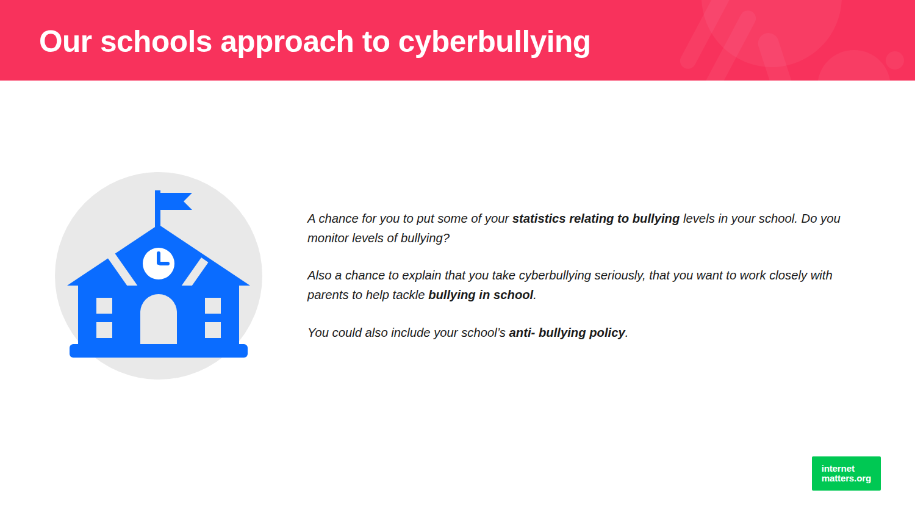Our schools approach to cyberbullying
A chance for you to put some of your statistics relating to bullying levels in your school. Do you monitor levels of bullying?
Also a chance to explain that you take cyberbullying seriously, that you want to work closely with parents to help tackle bullying in school.
You could also include your school’s anti- bullying policy.
internet matters.org